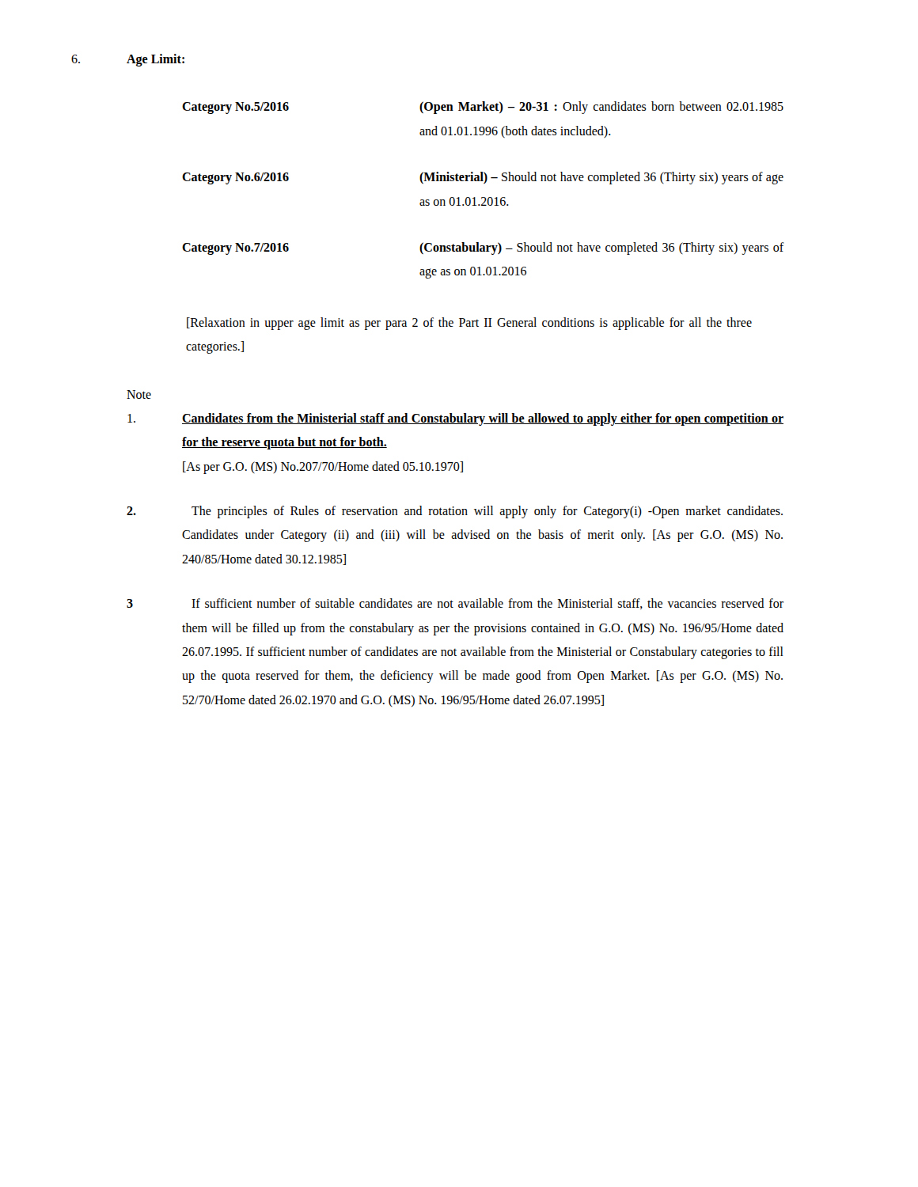6.
Age Limit:
Category No.5/2016
(Open Market) – 20-31 : Only candidates born between 02.01.1985 and 01.01.1996 (both dates included).
Category No.6/2016
(Ministerial) – Should not have completed 36 (Thirty six) years of age as on 01.01.2016.
Category No.7/2016
(Constabulary) – Should not have completed 36 (Thirty six) years of age as on 01.01.2016
[Relaxation in upper age limit as per para 2 of the Part II General conditions is applicable for all the three categories.]
Note
1.
Candidates from the Ministerial staff and Constabulary will be allowed to apply either for open competition or for the reserve quota but not for both.
[As per G.O. (MS) No.207/70/Home dated 05.10.1970]
2.
The principles of Rules of reservation and rotation will apply only for Category(i) -Open market candidates. Candidates under Category (ii) and (iii) will be advised on the basis of merit only. [As per G.O. (MS) No. 240/85/Home dated 30.12.1985]
3
If sufficient number of suitable candidates are not available from the Ministerial staff, the vacancies reserved for them will be filled up from the constabulary as per the provisions contained in G.O. (MS) No. 196/95/Home dated 26.07.1995. If sufficient number of candidates are not available from the Ministerial or Constabulary categories to fill up the quota reserved for them, the deficiency will be made good from Open Market. [As per G.O. (MS) No. 52/70/Home dated 26.02.1970 and G.O. (MS) No. 196/95/Home dated 26.07.1995]